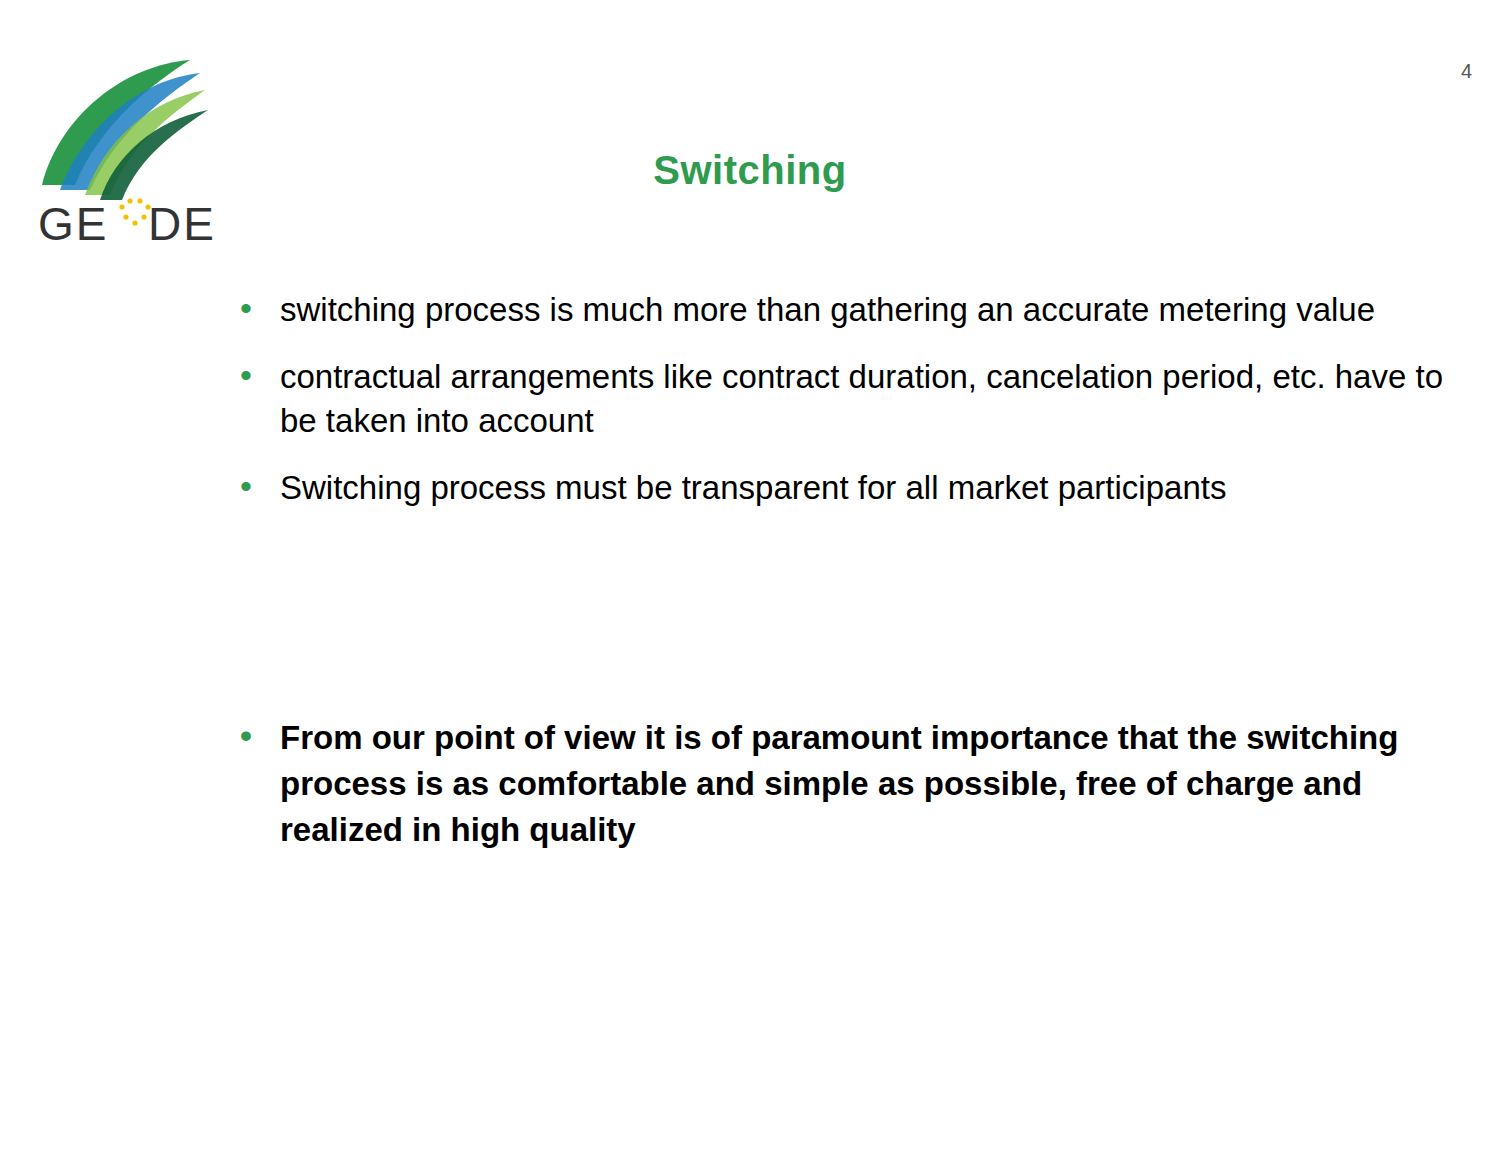GEODE logo GE DE
4
Switching
switching process is much more than gathering an accurate metering value
contractual arrangements like contract duration, cancelation period, etc. have to be taken into account
Switching process must be transparent for all market participants
From our point of view it is of paramount importance that the switching process is as comfortable and simple as possible, free of charge and realized in high quality